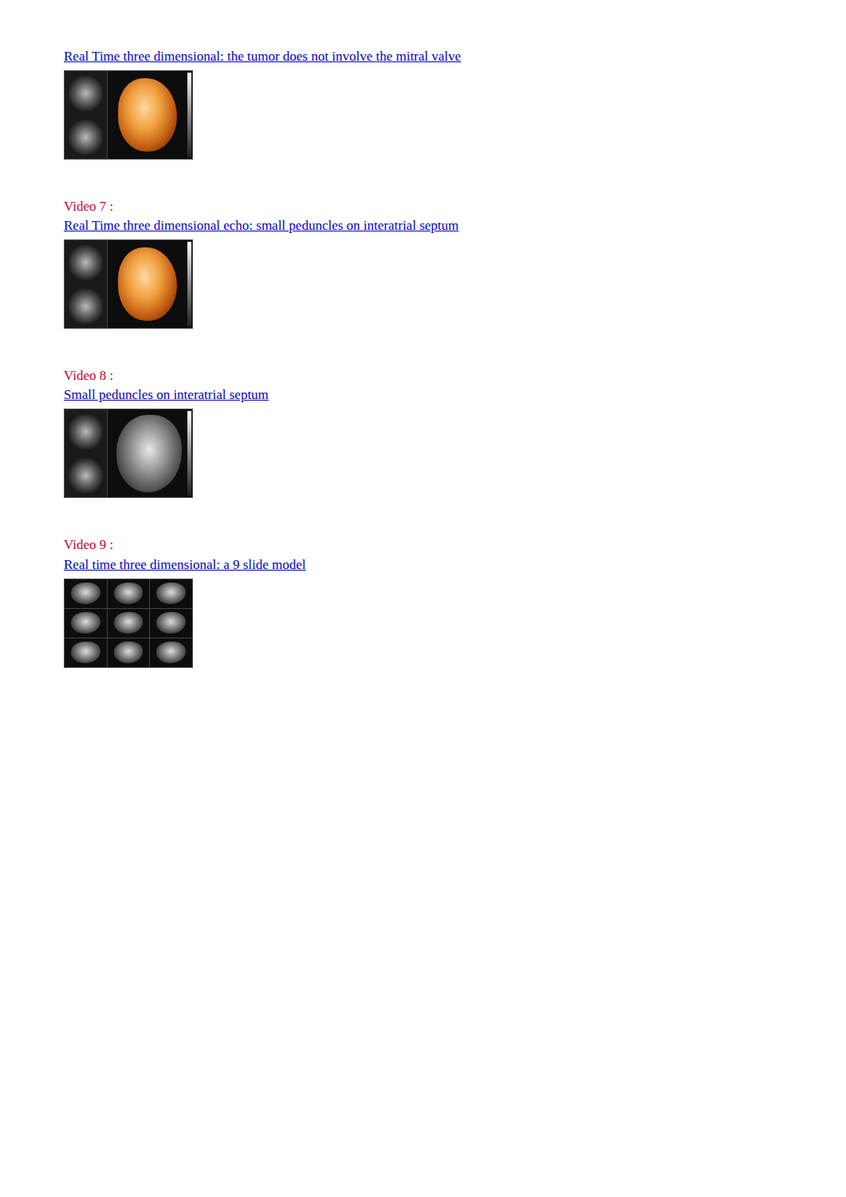Real Time three dimensional: the tumor does not involve the mitral valve
Video 7 :
Real Time three dimensional echo: small peduncles on interatrial septum
Video 8 :
Small peduncles on interatrial septum
Video 9 :
Real time three dimensional: a 9 slide model